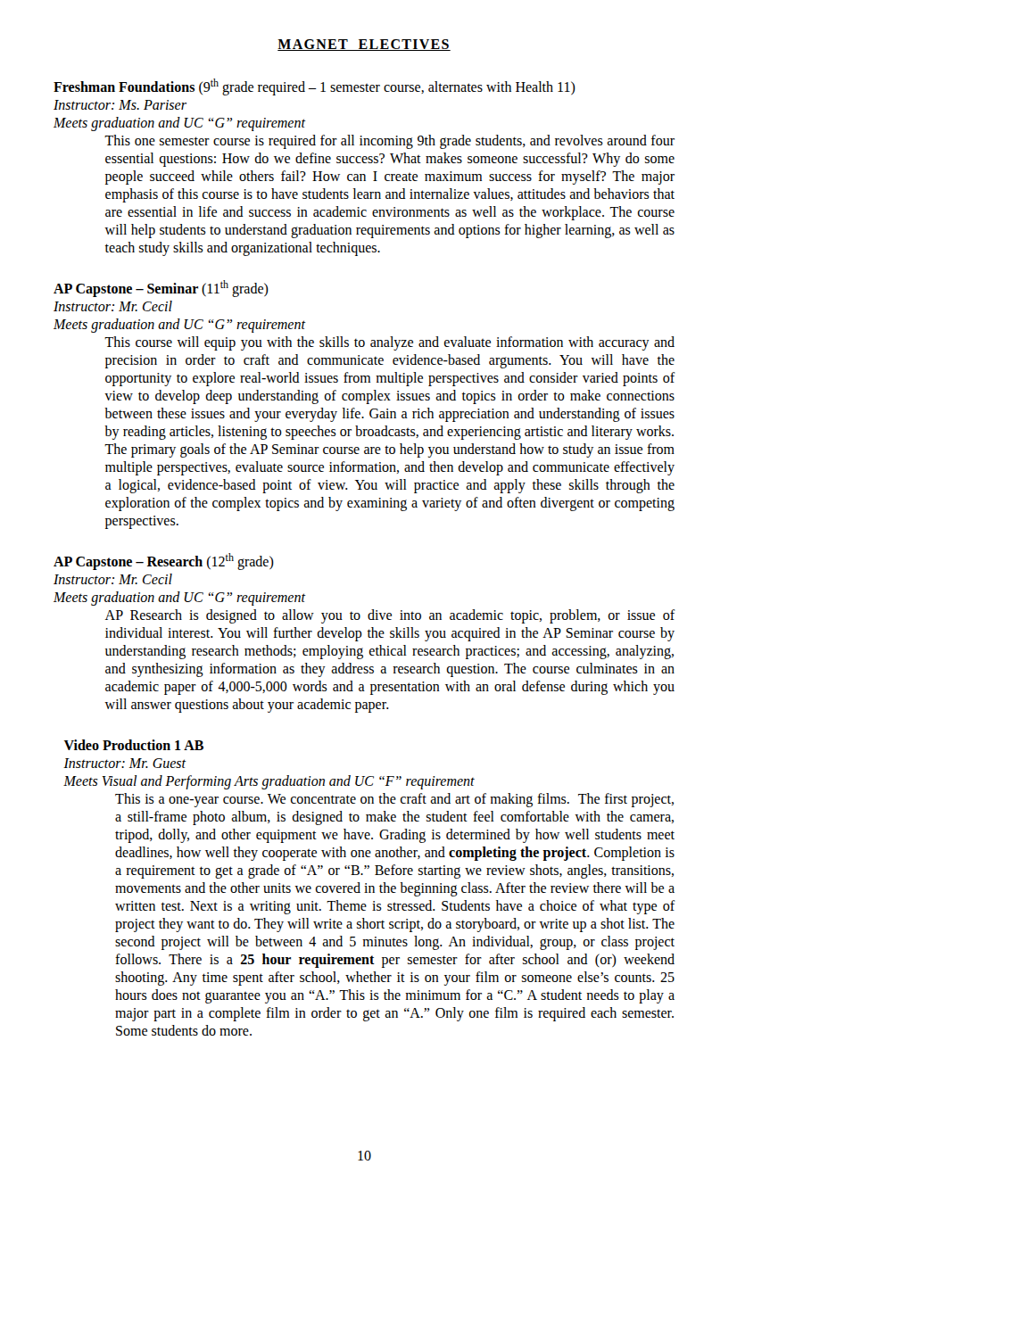MAGNET ELECTIVES
Freshman Foundations (9th grade required – 1 semester course, alternates with Health 11)
Instructor: Ms. Pariser
Meets graduation and UC “G” requirement
This one semester course is required for all incoming 9th grade students, and revolves around four essential questions: How do we define success? What makes someone successful? Why do some people succeed while others fail? How can I create maximum success for myself? The major emphasis of this course is to have students learn and internalize values, attitudes and behaviors that are essential in life and success in academic environments as well as the workplace. The course will help students to understand graduation requirements and options for higher learning, as well as teach study skills and organizational techniques.
AP Capstone – Seminar (11th grade)
Instructor: Mr. Cecil
Meets graduation and UC “G” requirement
This course will equip you with the skills to analyze and evaluate information with accuracy and precision in order to craft and communicate evidence-based arguments. You will have the opportunity to explore real-world issues from multiple perspectives and consider varied points of view to develop deep understanding of complex issues and topics in order to make connections between these issues and your everyday life. Gain a rich appreciation and understanding of issues by reading articles, listening to speeches or broadcasts, and experiencing artistic and literary works. The primary goals of the AP Seminar course are to help you understand how to study an issue from multiple perspectives, evaluate source information, and then develop and communicate effectively a logical, evidence-based point of view. You will practice and apply these skills through the exploration of the complex topics and by examining a variety of and often divergent or competing perspectives.
AP Capstone – Research (12th grade)
Instructor: Mr. Cecil
Meets graduation and UC “G” requirement
AP Research is designed to allow you to dive into an academic topic, problem, or issue of individual interest. You will further develop the skills you acquired in the AP Seminar course by understanding research methods; employing ethical research practices; and accessing, analyzing, and synthesizing information as they address a research question. The course culminates in an academic paper of 4,000-5,000 words and a presentation with an oral defense during which you will answer questions about your academic paper.
Video Production 1 AB
Instructor: Mr. Guest
Meets Visual and Performing Arts graduation and UC “F” requirement
This is a one-year course. We concentrate on the craft and art of making films. The first project, a still-frame photo album, is designed to make the student feel comfortable with the camera, tripod, dolly, and other equipment we have. Grading is determined by how well students meet deadlines, how well they cooperate with one another, and completing the project. Completion is a requirement to get a grade of “A” or “B.” Before starting we review shots, angles, transitions, movements and the other units we covered in the beginning class. After the review there will be a written test. Next is a writing unit. Theme is stressed. Students have a choice of what type of project they want to do. They will write a short script, do a storyboard, or write up a shot list. The second project will be between 4 and 5 minutes long. An individual, group, or class project follows. There is a 25 hour requirement per semester for after school and (or) weekend shooting. Any time spent after school, whether it is on your film or someone else’s counts. 25 hours does not guarantee you an “A.” This is the minimum for a “C.” A student needs to play a major part in a complete film in order to get an “A.” Only one film is required each semester. Some students do more.
10